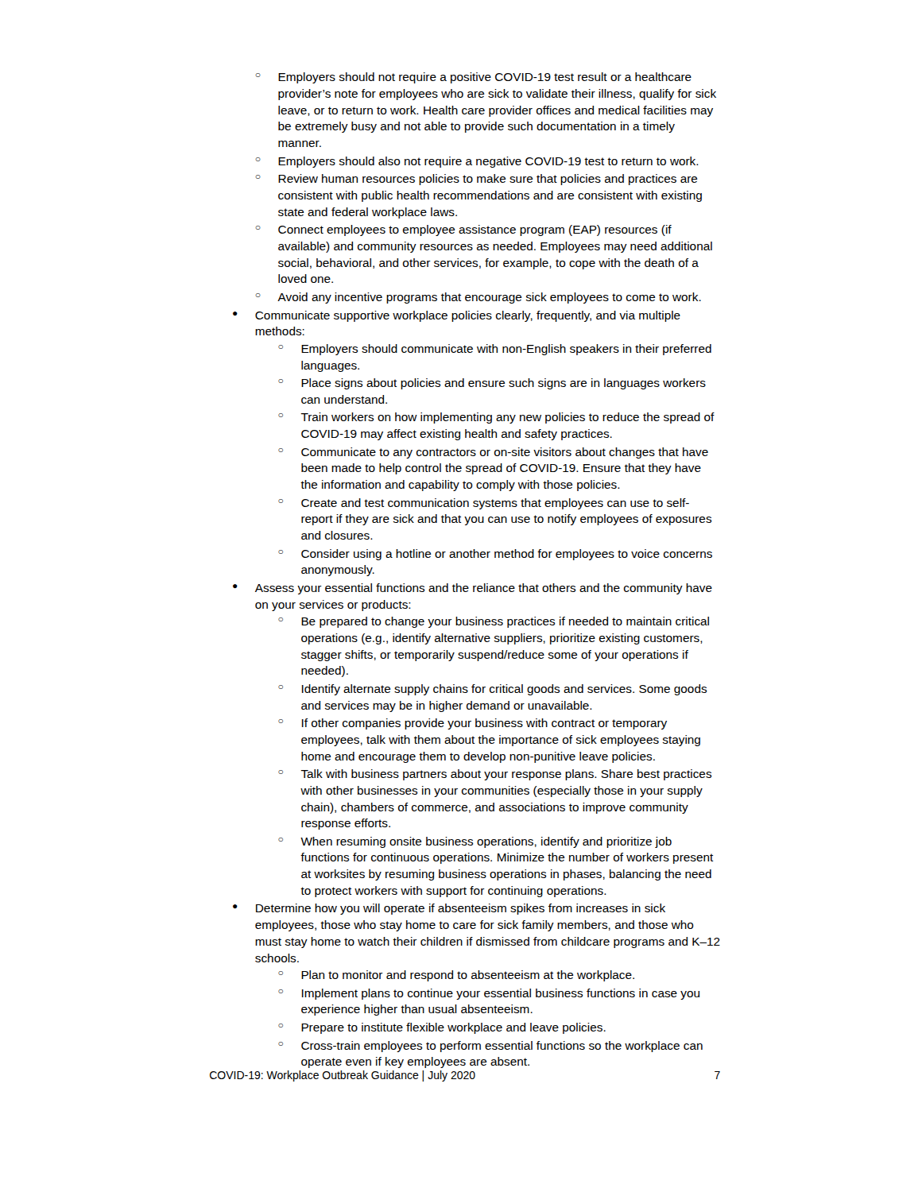Employers should not require a positive COVID-19 test result or a healthcare provider’s note for employees who are sick to validate their illness, qualify for sick leave, or to return to work. Health care provider offices and medical facilities may be extremely busy and not able to provide such documentation in a timely manner.
Employers should also not require a negative COVID-19 test to return to work.
Review human resources policies to make sure that policies and practices are consistent with public health recommendations and are consistent with existing state and federal workplace laws.
Connect employees to employee assistance program (EAP) resources (if available) and community resources as needed. Employees may need additional social, behavioral, and other services, for example, to cope with the death of a loved one.
Avoid any incentive programs that encourage sick employees to come to work.
Communicate supportive workplace policies clearly, frequently, and via multiple methods:
Employers should communicate with non-English speakers in their preferred languages.
Place signs about policies and ensure such signs are in languages workers can understand.
Train workers on how implementing any new policies to reduce the spread of COVID-19 may affect existing health and safety practices.
Communicate to any contractors or on-site visitors about changes that have been made to help control the spread of COVID-19. Ensure that they have the information and capability to comply with those policies.
Create and test communication systems that employees can use to self-report if they are sick and that you can use to notify employees of exposures and closures.
Consider using a hotline or another method for employees to voice concerns anonymously.
Assess your essential functions and the reliance that others and the community have on your services or products:
Be prepared to change your business practices if needed to maintain critical operations (e.g., identify alternative suppliers, prioritize existing customers, stagger shifts, or temporarily suspend/reduce some of your operations if needed).
Identify alternate supply chains for critical goods and services. Some goods and services may be in higher demand or unavailable.
If other companies provide your business with contract or temporary employees, talk with them about the importance of sick employees staying home and encourage them to develop non-punitive leave policies.
Talk with business partners about your response plans. Share best practices with other businesses in your communities (especially those in your supply chain), chambers of commerce, and associations to improve community response efforts.
When resuming onsite business operations, identify and prioritize job functions for continuous operations. Minimize the number of workers present at worksites by resuming business operations in phases, balancing the need to protect workers with support for continuing operations.
Determine how you will operate if absenteeism spikes from increases in sick employees, those who stay home to care for sick family members, and those who must stay home to watch their children if dismissed from childcare programs and K–12 schools.
Plan to monitor and respond to absenteeism at the workplace.
Implement plans to continue your essential business functions in case you experience higher than usual absenteeism.
Prepare to institute flexible workplace and leave policies.
Cross-train employees to perform essential functions so the workplace can operate even if key employees are absent.
COVID-19: Workplace Outbreak Guidance | July 2020 7